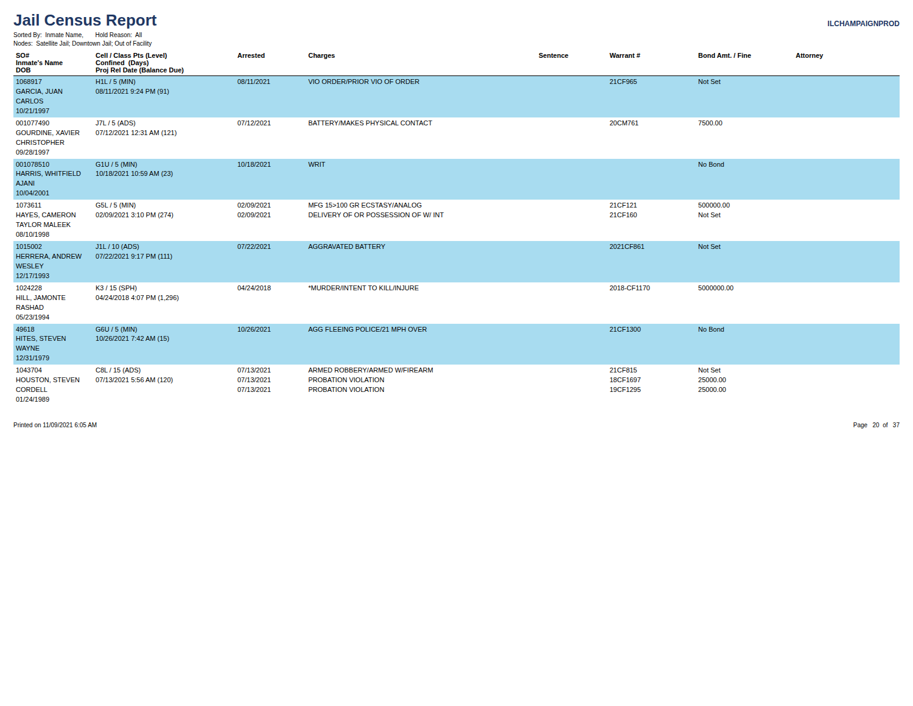ILCHAMPAIGNPROD
Jail Census Report
Sorted By: Inmate Name, Hold Reason: All
Nodes: Satellite Jail; Downtown Jail; Out of Facility
| SO# Inmate's Name DOB | Cell / Class Pts (Level) Confined (Days) Proj Rel Date (Balance Due) | Arrested | Charges | Sentence | Warrant # | Bond Amt. / Fine | Attorney |
| --- | --- | --- | --- | --- | --- | --- | --- |
| 1068917 GARCIA, JUAN CARLOS 10/21/1997 | H1L / 5 (MIN) 08/11/2021 9:24 PM (91) | 08/11/2021 | VIO ORDER/PRIOR VIO OF ORDER | | 21CF965 | Not Set | |
| 001077490 GOURDINE, XAVIER CHRISTOPHER 09/28/1997 | J7L / 5 (ADS) 07/12/2021 12:31 AM (121) | 07/12/2021 | BATTERY/MAKES PHYSICAL CONTACT | | 20CM761 | 7500.00 | |
| 001078510 HARRIS, WHITFIELD AJANI 10/04/2001 | G1U / 5 (MIN) 10/18/2021 10:59 AM (23) | 10/18/2021 | WRIT | | | No Bond | |
| 1073611 HAYES, CAMERON TAYLOR MALEEK 08/10/1998 | G5L / 5 (MIN) 02/09/2021 3:10 PM (274) | 02/09/2021 02/09/2021 | MFG 15>100 GR ECSTASY/ANALOG DELIVERY OF OR POSSESSION OF W/ INT | | 21CF121 21CF160 | 500000.00 Not Set | |
| 1015002 HERRERA, ANDREW WESLEY 12/17/1993 | J1L / 10 (ADS) 07/22/2021 9:17 PM (111) | 07/22/2021 | AGGRAVATED BATTERY | | 2021CF861 | Not Set | |
| 1024228 HILL, JAMONTE RASHAD 05/23/1994 | K3 / 15 (SPH) 04/24/2018 4:07 PM (1,296) | 04/24/2018 | *MURDER/INTENT TO KILL/INJURE | | 2018-CF1170 | 5000000.00 | |
| 49618 HITES, STEVEN WAYNE 12/31/1979 | G6U / 5 (MIN) 10/26/2021 7:42 AM (15) | 10/26/2021 | AGG FLEEING POLICE/21 MPH OVER | | 21CF1300 | No Bond | |
| 1043704 HOUSTON, STEVEN CORDELL 01/24/1989 | C8L / 15 (ADS) 07/13/2021 5:56 AM (120) | 07/13/2021 07/13/2021 07/13/2021 | ARMED ROBBERY/ARMED W/FIREARM PROBATION VIOLATION PROBATION VIOLATION | | 21CF815 18CF1697 19CF1295 | Not Set 25000.00 25000.00 | |
Printed on 11/09/2021 6:05 AM
Page 20 of 37